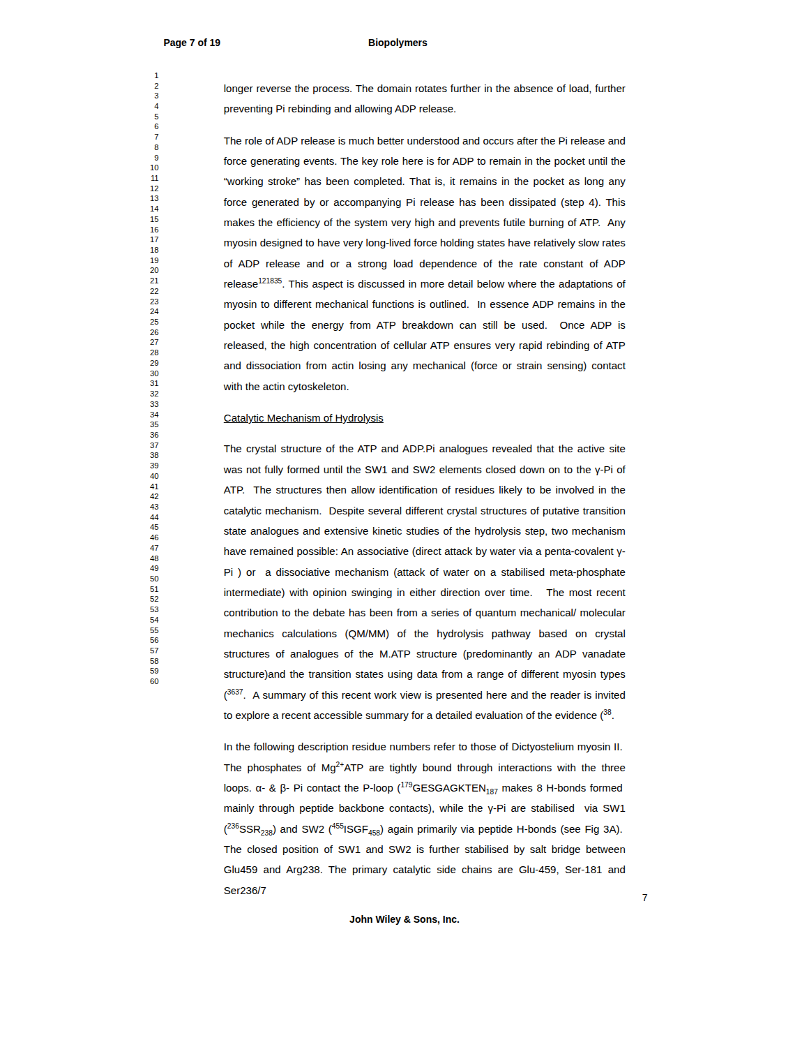Page 7 of 19
Biopolymers
12345 678910 1112131415 1617181920 2122232425 2627282930 3132333435 3637383940 4142434445 4647484950 5152535455 5657585960
longer reverse the process. The domain rotates further in the absence of load, further preventing Pi rebinding and allowing ADP release.
The role of ADP release is much better understood and occurs after the Pi release and force generating events. The key role here is for ADP to remain in the pocket until the “working stroke” has been completed. That is, it remains in the pocket as long any force generated by or accompanying Pi release has been dissipated (step 4). This makes the efficiency of the system very high and prevents futile burning of ATP. Any myosin designed to have very long-lived force holding states have relatively slow rates of ADP release and or a strong load dependence of the rate constant of ADP release121835. This aspect is discussed in more detail below where the adaptations of myosin to different mechanical functions is outlined. In essence ADP remains in the pocket while the energy from ATP breakdown can still be used. Once ADP is released, the high concentration of cellular ATP ensures very rapid rebinding of ATP and dissociation from actin losing any mechanical (force or strain sensing) contact with the actin cytoskeleton.
Catalytic Mechanism of Hydrolysis
The crystal structure of the ATP and ADP.Pi analogues revealed that the active site was not fully formed until the SW1 and SW2 elements closed down on to the γ-Pi of ATP. The structures then allow identification of residues likely to be involved in the catalytic mechanism. Despite several different crystal structures of putative transition state analogues and extensive kinetic studies of the hydrolysis step, two mechanism have remained possible: An associative (direct attack by water via a penta-covalent γ-Pi ) or a dissociative mechanism (attack of water on a stabilised meta-phosphate intermediate) with opinion swinging in either direction over time. The most recent contribution to the debate has been from a series of quantum mechanical/ molecular mechanics calculations (QM/MM) of the hydrolysis pathway based on crystal structures of analogues of the M.ATP structure (predominantly an ADP vanadate structure)and the transition states using data from a range of different myosin types (3637. A summary of this recent work view is presented here and the reader is invited to explore a recent accessible summary for a detailed evaluation of the evidence (38.
In the following description residue numbers refer to those of Dictyostelium myosin II. The phosphates of Mg2+ATP are tightly bound through interactions with the three loops. α- & β- Pi contact the P-loop (179GESGAGKTEN187 makes 8 H-bonds formed mainly through peptide backbone contacts), while the γ-Pi are stabilised via SW1 (236SSR238) and SW2 (455ISGF458) again primarily via peptide H-bonds (see Fig 3A). The closed position of SW1 and SW2 is further stabilised by salt bridge between Glu459 and Arg238. The primary catalytic side chains are Glu-459, Ser-181 and Ser236/7
7
John Wiley & Sons, Inc.